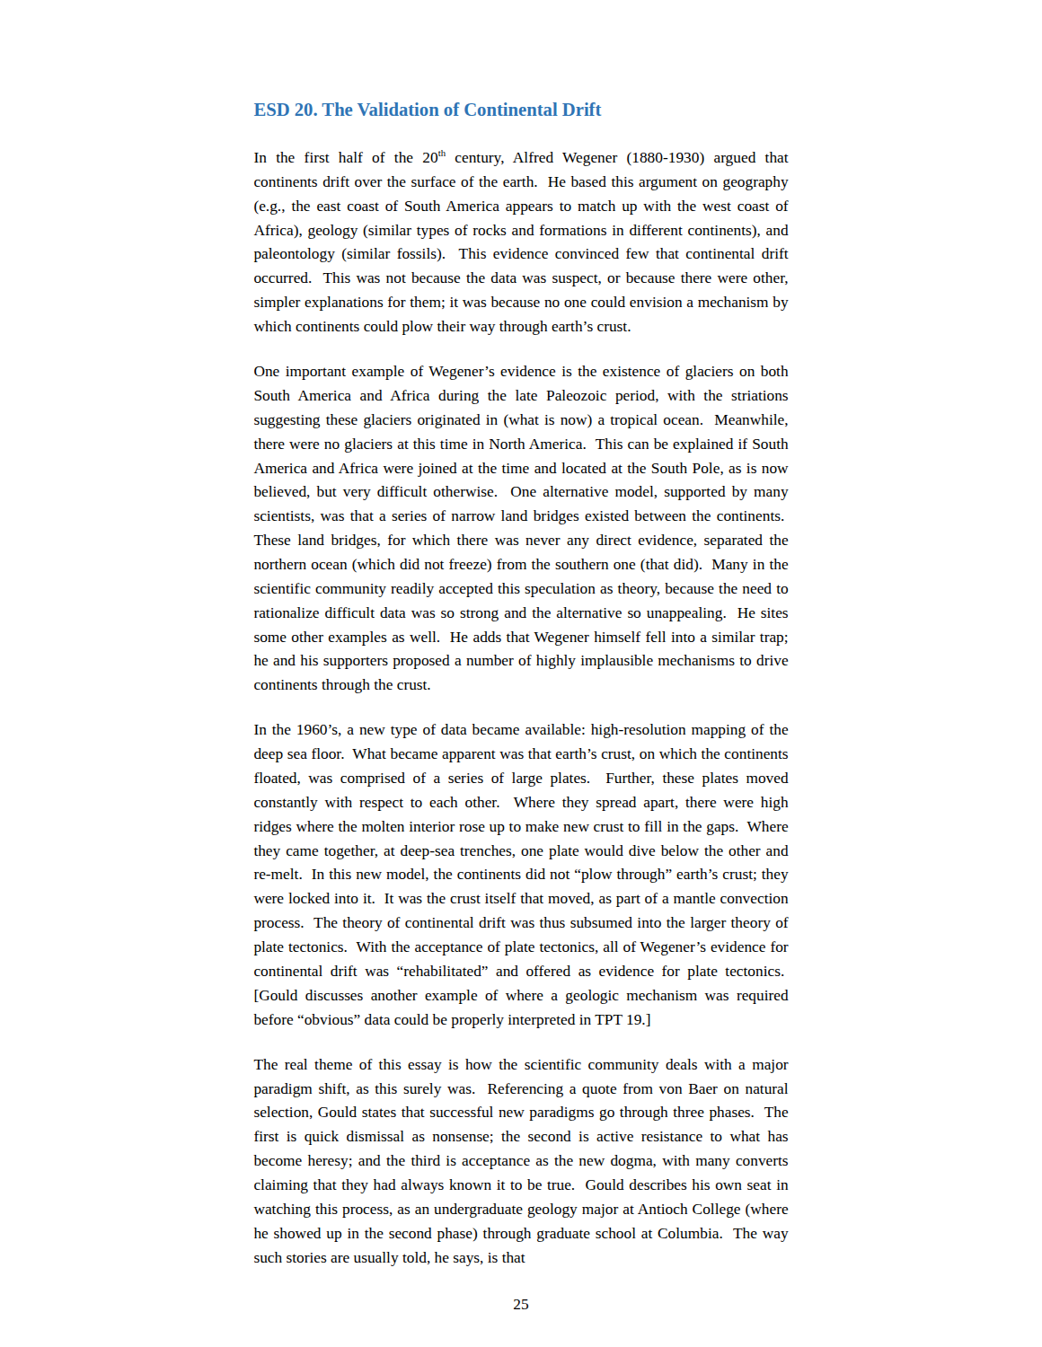ESD 20. The Validation of Continental Drift
In the first half of the 20th century, Alfred Wegener (1880-1930) argued that continents drift over the surface of the earth. He based this argument on geography (e.g., the east coast of South America appears to match up with the west coast of Africa), geology (similar types of rocks and formations in different continents), and paleontology (similar fossils). This evidence convinced few that continental drift occurred. This was not because the data was suspect, or because there were other, simpler explanations for them; it was because no one could envision a mechanism by which continents could plow their way through earth’s crust.
One important example of Wegener’s evidence is the existence of glaciers on both South America and Africa during the late Paleozoic period, with the striations suggesting these glaciers originated in (what is now) a tropical ocean. Meanwhile, there were no glaciers at this time in North America. This can be explained if South America and Africa were joined at the time and located at the South Pole, as is now believed, but very difficult otherwise. One alternative model, supported by many scientists, was that a series of narrow land bridges existed between the continents. These land bridges, for which there was never any direct evidence, separated the northern ocean (which did not freeze) from the southern one (that did). Many in the scientific community readily accepted this speculation as theory, because the need to rationalize difficult data was so strong and the alternative so unappealing. He sites some other examples as well. He adds that Wegener himself fell into a similar trap; he and his supporters proposed a number of highly implausible mechanisms to drive continents through the crust.
In the 1960’s, a new type of data became available: high-resolution mapping of the deep sea floor. What became apparent was that earth’s crust, on which the continents floated, was comprised of a series of large plates. Further, these plates moved constantly with respect to each other. Where they spread apart, there were high ridges where the molten interior rose up to make new crust to fill in the gaps. Where they came together, at deep-sea trenches, one plate would dive below the other and re-melt. In this new model, the continents did not “plow through” earth’s crust; they were locked into it. It was the crust itself that moved, as part of a mantle convection process. The theory of continental drift was thus subsumed into the larger theory of plate tectonics. With the acceptance of plate tectonics, all of Wegener’s evidence for continental drift was “rehabilitated” and offered as evidence for plate tectonics. [Gould discusses another example of where a geologic mechanism was required before “obvious” data could be properly interpreted in TPT 19.]
The real theme of this essay is how the scientific community deals with a major paradigm shift, as this surely was. Referencing a quote from von Baer on natural selection, Gould states that successful new paradigms go through three phases. The first is quick dismissal as nonsense; the second is active resistance to what has become heresy; and the third is acceptance as the new dogma, with many converts claiming that they had always known it to be true. Gould describes his own seat in watching this process, as an undergraduate geology major at Antioch College (where he showed up in the second phase) through graduate school at Columbia. The way such stories are usually told, he says, is that
25